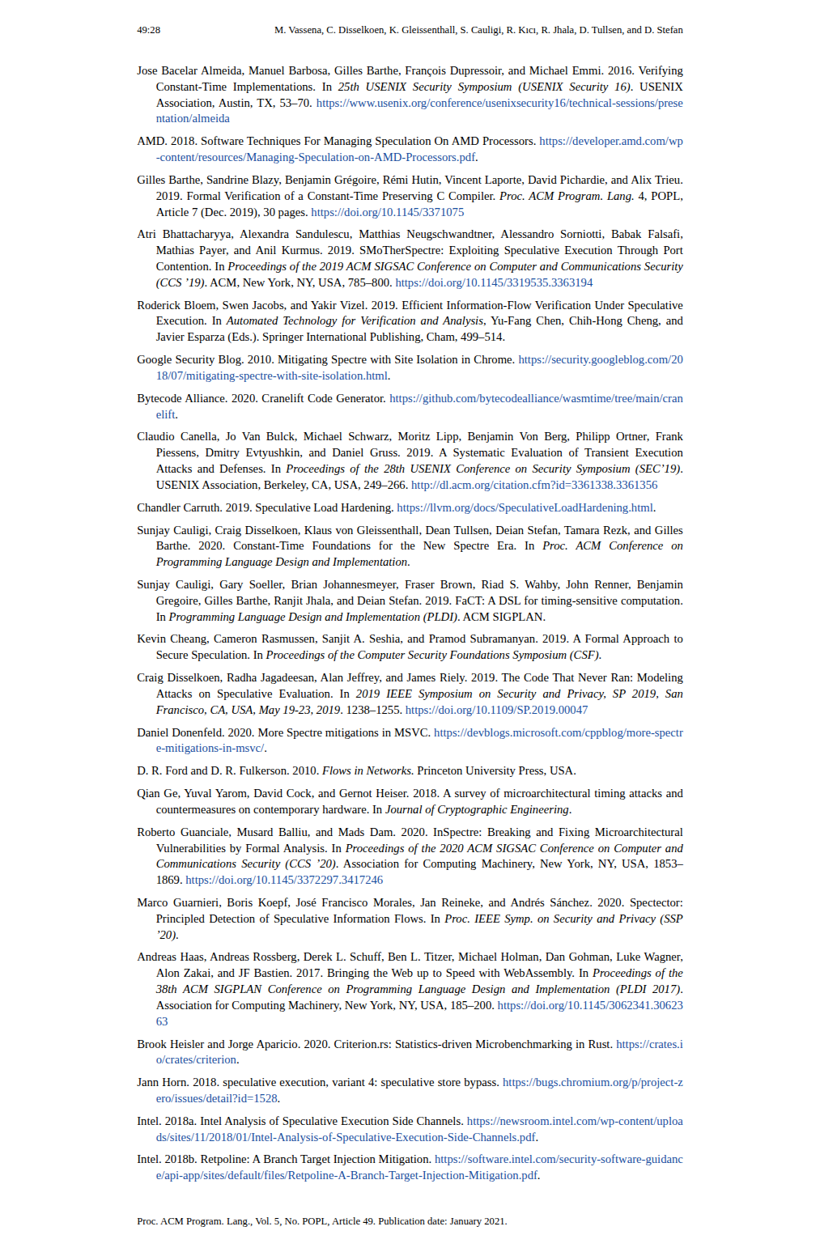49:28 M. Vassena, C. Disselkoen, K. Gleissenthall, S. Cauligi, R. Kıcı, R. Jhala, D. Tullsen, and D. Stefan
Jose Bacelar Almeida, Manuel Barbosa, Gilles Barthe, François Dupressoir, and Michael Emmi. 2016. Verifying Constant-Time Implementations. In 25th USENIX Security Symposium (USENIX Security 16). USENIX Association, Austin, TX, 53–70. https://www.usenix.org/conference/usenixsecurity16/technical-sessions/presentation/almeida
AMD. 2018. Software Techniques For Managing Speculation On AMD Processors. https://developer.amd.com/wp-content/resources/Managing-Speculation-on-AMD-Processors.pdf.
Gilles Barthe, Sandrine Blazy, Benjamin Grégoire, Rémi Hutin, Vincent Laporte, David Pichardie, and Alix Trieu. 2019. Formal Verification of a Constant-Time Preserving C Compiler. Proc. ACM Program. Lang. 4, POPL, Article 7 (Dec. 2019), 30 pages. https://doi.org/10.1145/3371075
Atri Bhattacharyya, Alexandra Sandulescu, Matthias Neugschwandtner, Alessandro Sorniotti, Babak Falsafi, Mathias Payer, and Anil Kurmus. 2019. SMoTherSpectre: Exploiting Speculative Execution Through Port Contention. In Proceedings of the 2019 ACM SIGSAC Conference on Computer and Communications Security (CCS ’19). ACM, New York, NY, USA, 785–800. https://doi.org/10.1145/3319535.3363194
Roderick Bloem, Swen Jacobs, and Yakir Vizel. 2019. Efficient Information-Flow Verification Under Speculative Execution. In Automated Technology for Verification and Analysis, Yu-Fang Chen, Chih-Hong Cheng, and Javier Esparza (Eds.). Springer International Publishing, Cham, 499–514.
Google Security Blog. 2010. Mitigating Spectre with Site Isolation in Chrome. https://security.googleblog.com/2018/07/mitigating-spectre-with-site-isolation.html.
Bytecode Alliance. 2020. Cranelift Code Generator. https://github.com/bytecodealliance/wasmtime/tree/main/cranelift.
Claudio Canella, Jo Van Bulck, Michael Schwarz, Moritz Lipp, Benjamin Von Berg, Philipp Ortner, Frank Piessens, Dmitry Evtyushkin, and Daniel Gruss. 2019. A Systematic Evaluation of Transient Execution Attacks and Defenses. In Proceedings of the 28th USENIX Conference on Security Symposium (SEC’19). USENIX Association, Berkeley, CA, USA, 249–266. http://dl.acm.org/citation.cfm?id=3361338.3361356
Chandler Carruth. 2019. Speculative Load Hardening. https://llvm.org/docs/SpeculativeLoadHardening.html.
Sunjay Cauligi, Craig Disselkoen, Klaus von Gleissenthall, Dean Tullsen, Deian Stefan, Tamara Rezk, and Gilles Barthe. 2020. Constant-Time Foundations for the New Spectre Era. In Proc. ACM Conference on Programming Language Design and Implementation.
Sunjay Cauligi, Gary Soeller, Brian Johannesmeyer, Fraser Brown, Riad S. Wahby, John Renner, Benjamin Gregoire, Gilles Barthe, Ranjit Jhala, and Deian Stefan. 2019. FaCT: A DSL for timing-sensitive computation. In Programming Language Design and Implementation (PLDI). ACM SIGPLAN.
Kevin Cheang, Cameron Rasmussen, Sanjit A. Seshia, and Pramod Subramanyan. 2019. A Formal Approach to Secure Speculation. In Proceedings of the Computer Security Foundations Symposium (CSF).
Craig Disselkoen, Radha Jagadeesan, Alan Jeffrey, and James Riely. 2019. The Code That Never Ran: Modeling Attacks on Speculative Evaluation. In 2019 IEEE Symposium on Security and Privacy, SP 2019, San Francisco, CA, USA, May 19-23, 2019. 1238–1255. https://doi.org/10.1109/SP.2019.00047
Daniel Donenfeld. 2020. More Spectre mitigations in MSVC. https://devblogs.microsoft.com/cppblog/more-spectre-mitigations-in-msvc/.
D. R. Ford and D. R. Fulkerson. 2010. Flows in Networks. Princeton University Press, USA.
Qian Ge, Yuval Yarom, David Cock, and Gernot Heiser. 2018. A survey of microarchitectural timing attacks and countermeasures on contemporary hardware. In Journal of Cryptographic Engineering.
Roberto Guanciale, Musard Balliu, and Mads Dam. 2020. InSpectre: Breaking and Fixing Microarchitectural Vulnerabilities by Formal Analysis. In Proceedings of the 2020 ACM SIGSAC Conference on Computer and Communications Security (CCS ’20). Association for Computing Machinery, New York, NY, USA, 1853–1869. https://doi.org/10.1145/3372297.3417246
Marco Guarnieri, Boris Koepf, José Francisco Morales, Jan Reineke, and Andrés Sánchez. 2020. Spectector: Principled Detection of Speculative Information Flows. In Proc. IEEE Symp. on Security and Privacy (SSP ’20).
Andreas Haas, Andreas Rossberg, Derek L. Schuff, Ben L. Titzer, Michael Holman, Dan Gohman, Luke Wagner, Alon Zakai, and JF Bastien. 2017. Bringing the Web up to Speed with WebAssembly. In Proceedings of the 38th ACM SIGPLAN Conference on Programming Language Design and Implementation (PLDI 2017). Association for Computing Machinery, New York, NY, USA, 185–200. https://doi.org/10.1145/3062341.3062363
Brook Heisler and Jorge Aparicio. 2020. Criterion.rs: Statistics-driven Microbenchmarking in Rust. https://crates.io/crates/criterion.
Jann Horn. 2018. speculative execution, variant 4: speculative store bypass. https://bugs.chromium.org/p/project-zero/issues/detail?id=1528.
Intel. 2018a. Intel Analysis of Speculative Execution Side Channels. https://newsroom.intel.com/wp-content/uploads/sites/11/2018/01/Intel-Analysis-of-Speculative-Execution-Side-Channels.pdf.
Intel. 2018b. Retpoline: A Branch Target Injection Mitigation. https://software.intel.com/security-software-guidance/api-app/sites/default/files/Retpoline-A-Branch-Target-Injection-Mitigation.pdf.
Proc. ACM Program. Lang., Vol. 5, No. POPL, Article 49. Publication date: January 2021.